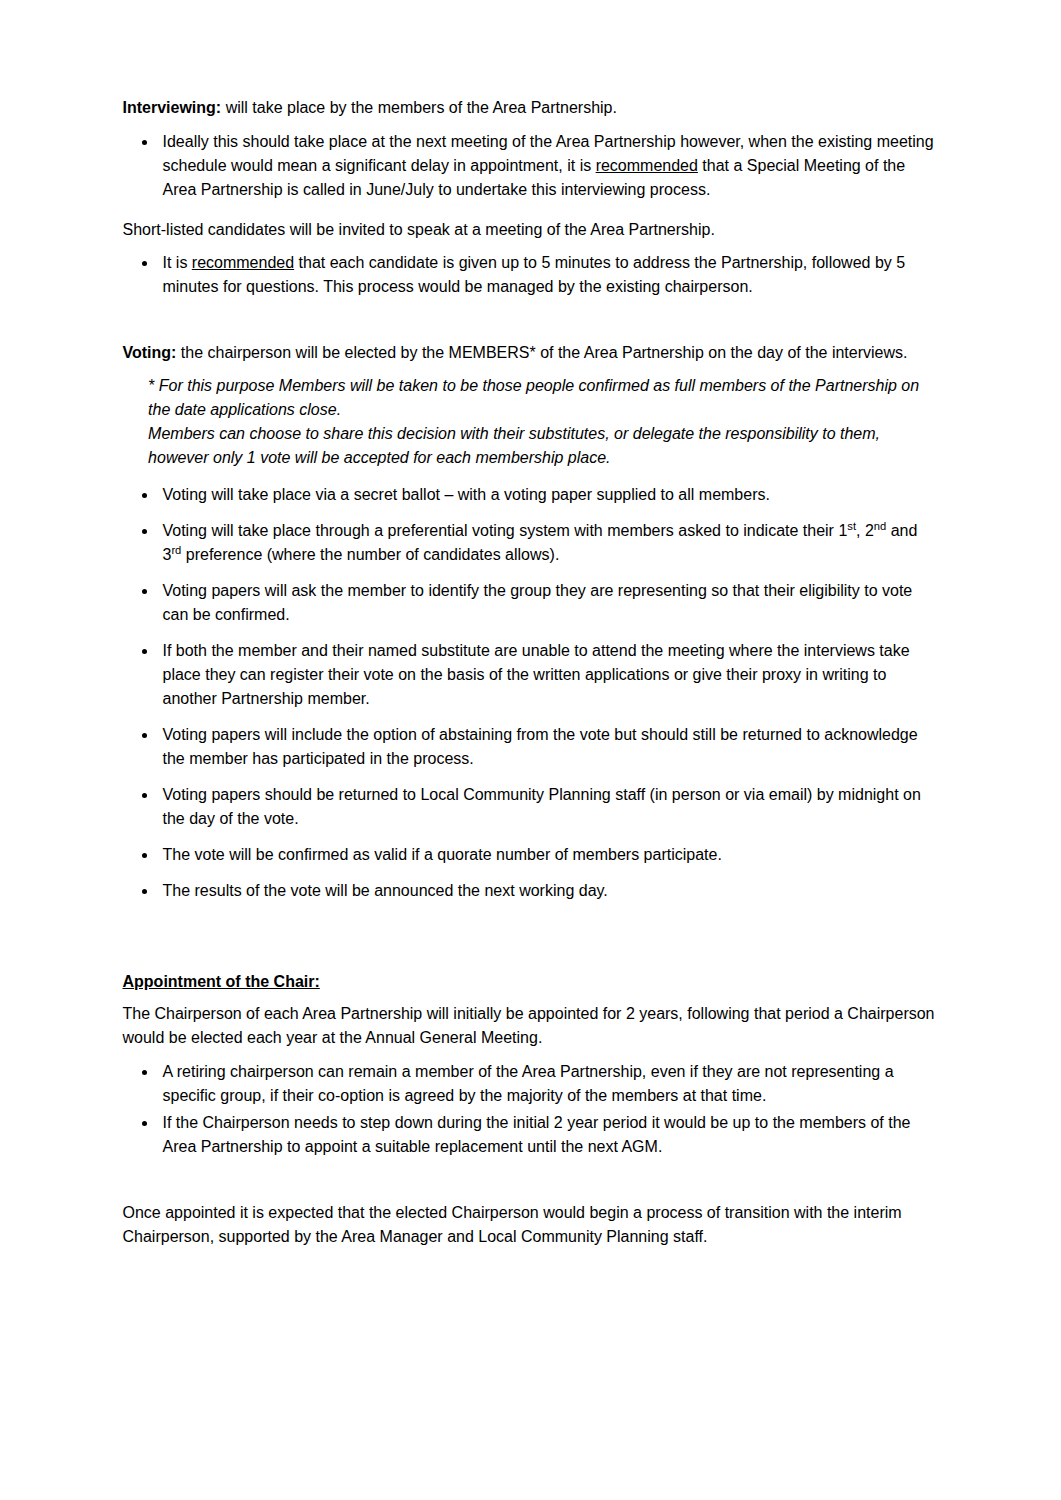Interviewing: will take place by the members of the Area Partnership.
Ideally this should take place at the next meeting of the Area Partnership however, when the existing meeting schedule would mean a significant delay in appointment, it is recommended that a Special Meeting of the Area Partnership is called in June/July to undertake this interviewing process.
Short-listed candidates will be invited to speak at a meeting of the Area Partnership.
It is recommended that each candidate is given up to 5 minutes to address the Partnership, followed by 5 minutes for questions. This process would be managed by the existing chairperson.
Voting: the chairperson will be elected by the MEMBERS* of the Area Partnership on the day of the interviews.
* For this purpose Members will be taken to be those people confirmed as full members of the Partnership on the date applications close.
Members can choose to share this decision with their substitutes, or delegate the responsibility to them, however only 1 vote will be accepted for each membership place.
Voting will take place via a secret ballot – with a voting paper supplied to all members.
Voting will take place through a preferential voting system with members asked to indicate their 1st, 2nd and 3rd preference (where the number of candidates allows).
Voting papers will ask the member to identify the group they are representing so that their eligibility to vote can be confirmed.
If both the member and their named substitute are unable to attend the meeting where the interviews take place they can register their vote on the basis of the written applications or give their proxy in writing to another Partnership member.
Voting papers will include the option of abstaining from the vote but should still be returned to acknowledge the member has participated in the process.
Voting papers should be returned to Local Community Planning staff (in person or via email) by midnight on the day of the vote.
The vote will be confirmed as valid if a quorate number of members participate.
The results of the vote will be announced the next working day.
Appointment of the Chair:
The Chairperson of each Area Partnership will initially be appointed for 2 years, following that period a Chairperson would be elected each year at the Annual General Meeting.
A retiring chairperson can remain a member of the Area Partnership, even if they are not representing a specific group, if their co-option is agreed by the majority of the members at that time.
If the Chairperson needs to step down during the initial 2 year period it would be up to the members of the Area Partnership to appoint a suitable replacement until the next AGM.
Once appointed it is expected that the elected Chairperson would begin a process of transition with the interim Chairperson, supported by the Area Manager and Local Community Planning staff.